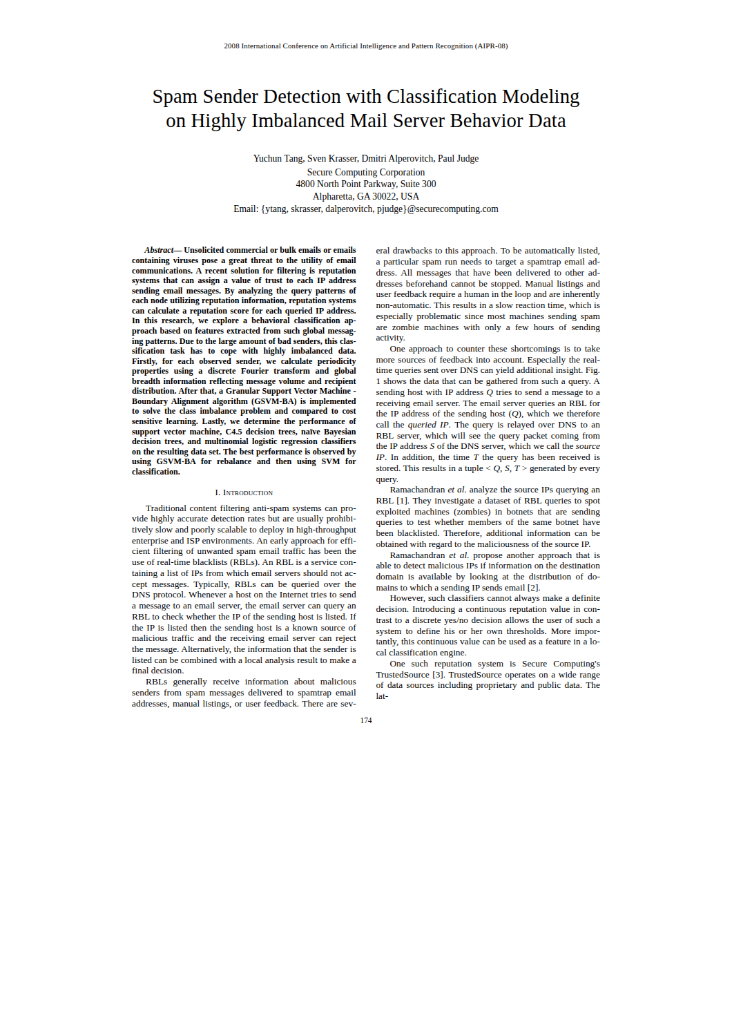2008 International Conference on Artificial Intelligence and Pattern Recognition (AIPR-08)
Spam Sender Detection with Classification Modeling on Highly Imbalanced Mail Server Behavior Data
Yuchun Tang, Sven Krasser, Dmitri Alperovitch, Paul Judge
Secure Computing Corporation
4800 North Point Parkway, Suite 300
Alpharetta, GA 30022, USA
Email: {ytang, skrasser, dalperovitch, pjudge}@securecomputing.com
Abstract— Unsolicited commercial or bulk emails or emails containing viruses pose a great threat to the utility of email communications. A recent solution for filtering is reputation systems that can assign a value of trust to each IP address sending email messages. By analyzing the query patterns of each node utilizing reputation information, reputation systems can calculate a reputation score for each queried IP address. In this research, we explore a behavioral classification approach based on features extracted from such global messaging patterns. Due to the large amount of bad senders, this classification task has to cope with highly imbalanced data. Firstly, for each observed sender, we calculate periodicity properties using a discrete Fourier transform and global breadth information reflecting message volume and recipient distribution. After that, a Granular Support Vector Machine - Boundary Alignment algorithm (GSVM-BA) is implemented to solve the class imbalance problem and compared to cost sensitive learning. Lastly, we determine the performance of support vector machine, C4.5 decision trees, naïve Bayesian decision trees, and multinomial logistic regression classifiers on the resulting data set. The best performance is observed by using GSVM-BA for rebalance and then using SVM for classification.
I. Introduction
Traditional content filtering anti-spam systems can provide highly accurate detection rates but are usually prohibitively slow and poorly scalable to deploy in high-throughput enterprise and ISP environments. An early approach for efficient filtering of unwanted spam email traffic has been the use of real-time blacklists (RBLs). An RBL is a service containing a list of IPs from which email servers should not accept messages. Typically, RBLs can be queried over the DNS protocol. Whenever a host on the Internet tries to send a message to an email server, the email server can query an RBL to check whether the IP of the sending host is listed. If the IP is listed then the sending host is a known source of malicious traffic and the receiving email server can reject the message. Alternatively, the information that the sender is listed can be combined with a local analysis result to make a final decision.
RBLs generally receive information about malicious senders from spam messages delivered to spamtrap email addresses, manual listings, or user feedback. There are several drawbacks to this approach. To be automatically listed, a particular spam run needs to target a spamtrap email address. All messages that have been delivered to other addresses beforehand cannot be stopped. Manual listings and user feedback require a human in the loop and are inherently non-automatic. This results in a slow reaction time, which is especially problematic since most machines sending spam are zombie machines with only a few hours of sending activity.
One approach to counter these shortcomings is to take more sources of feedback into account. Especially the real-time queries sent over DNS can yield additional insight. Fig. 1 shows the data that can be gathered from such a query. A sending host with IP address Q tries to send a message to a receiving email server. The email server queries an RBL for the IP address of the sending host (Q), which we therefore call the queried IP. The query is relayed over DNS to an RBL server, which will see the query packet coming from the IP address S of the DNS server, which we call the source IP. In addition, the time T the query has been received is stored. This results in a tuple < Q, S, T > generated by every query.
Ramachandran et al. analyze the source IPs querying an RBL [1]. They investigate a dataset of RBL queries to spot exploited machines (zombies) in botnets that are sending queries to test whether members of the same botnet have been blacklisted. Therefore, additional information can be obtained with regard to the maliciousness of the source IP.
Ramachandran et al. propose another approach that is able to detect malicious IPs if information on the destination domain is available by looking at the distribution of domains to which a sending IP sends email [2].
However, such classifiers cannot always make a definite decision. Introducing a continuous reputation value in contrast to a discrete yes/no decision allows the user of such a system to define his or her own thresholds. More importantly, this continuous value can be used as a feature in a local classification engine.
One such reputation system is Secure Computing's TrustedSource [3]. TrustedSource operates on a wide range of data sources including proprietary and public data. The lat-
174